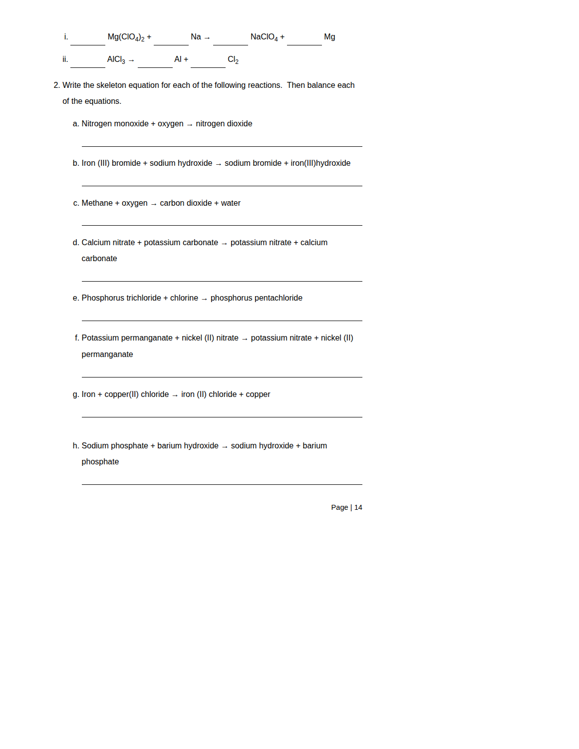Mg(ClO4)2 + Na → NaClO4 + Mg
AlCl3 → Al + Cl2
Write the skeleton equation for each of the following reactions. Then balance each of the equations.
Nitrogen monoxide + oxygen → nitrogen dioxide
Iron (III) bromide + sodium hydroxide → sodium bromide + iron(III)hydroxide
Methane + oxygen → carbon dioxide + water
Calcium nitrate + potassium carbonate → potassium nitrate + calcium carbonate
Phosphorus trichloride + chlorine → phosphorus pentachloride
Potassium permanganate + nickel (II) nitrate → potassium nitrate + nickel (II) permanganate
Iron + copper(II) chloride → iron (II) chloride + copper
Sodium phosphate + barium hydroxide → sodium hydroxide + barium phosphate
Page | 14